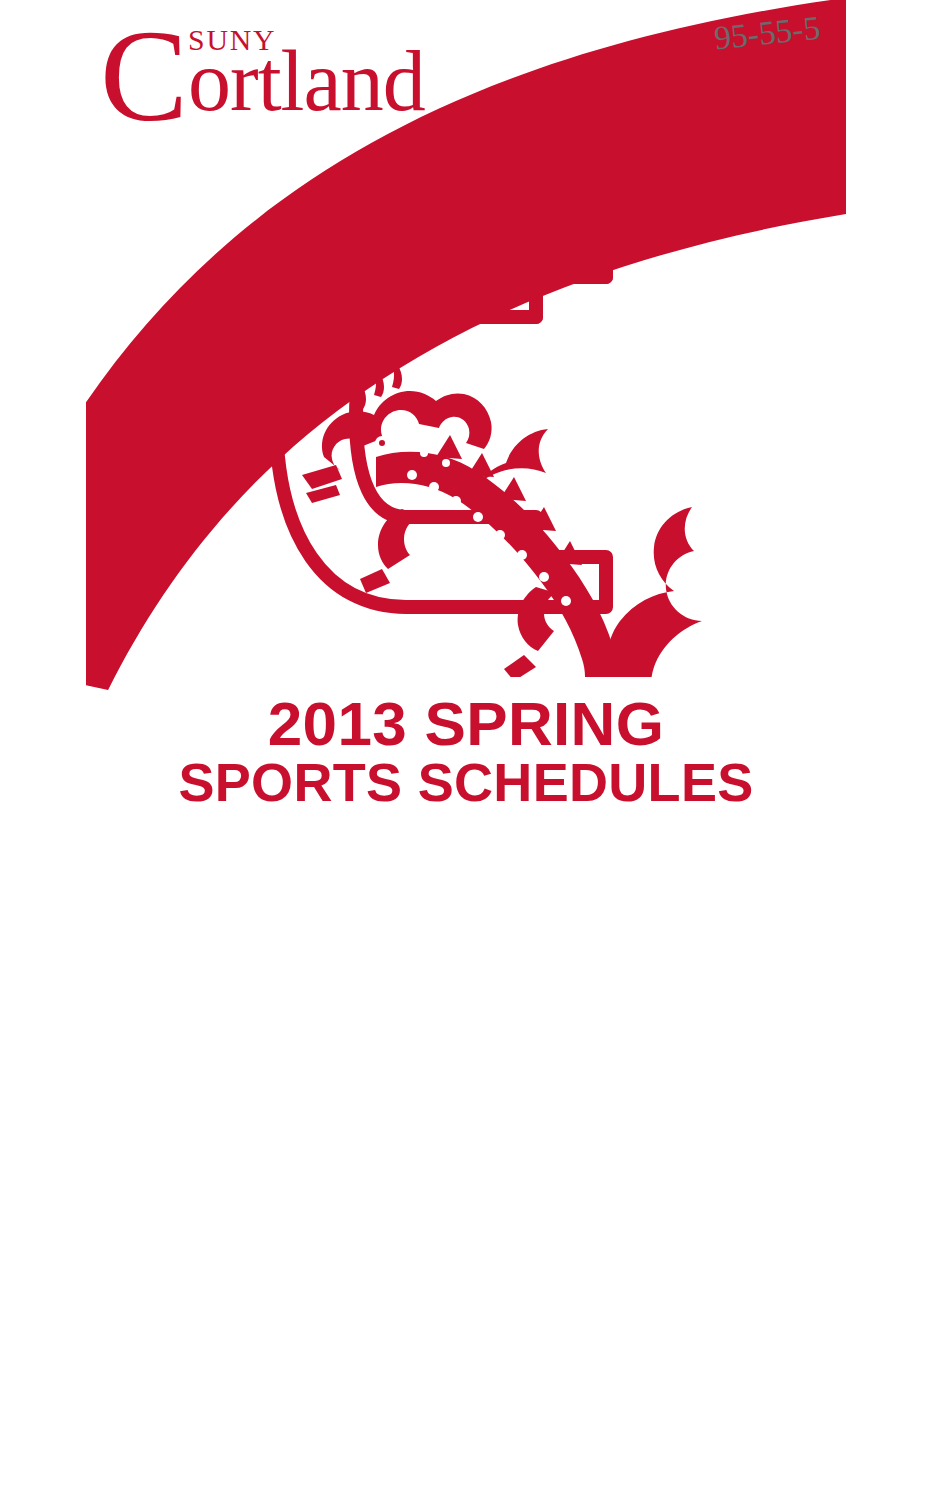95-55-5
C SUNY ortland
2013 SPRING SPORTS SCHEDULES